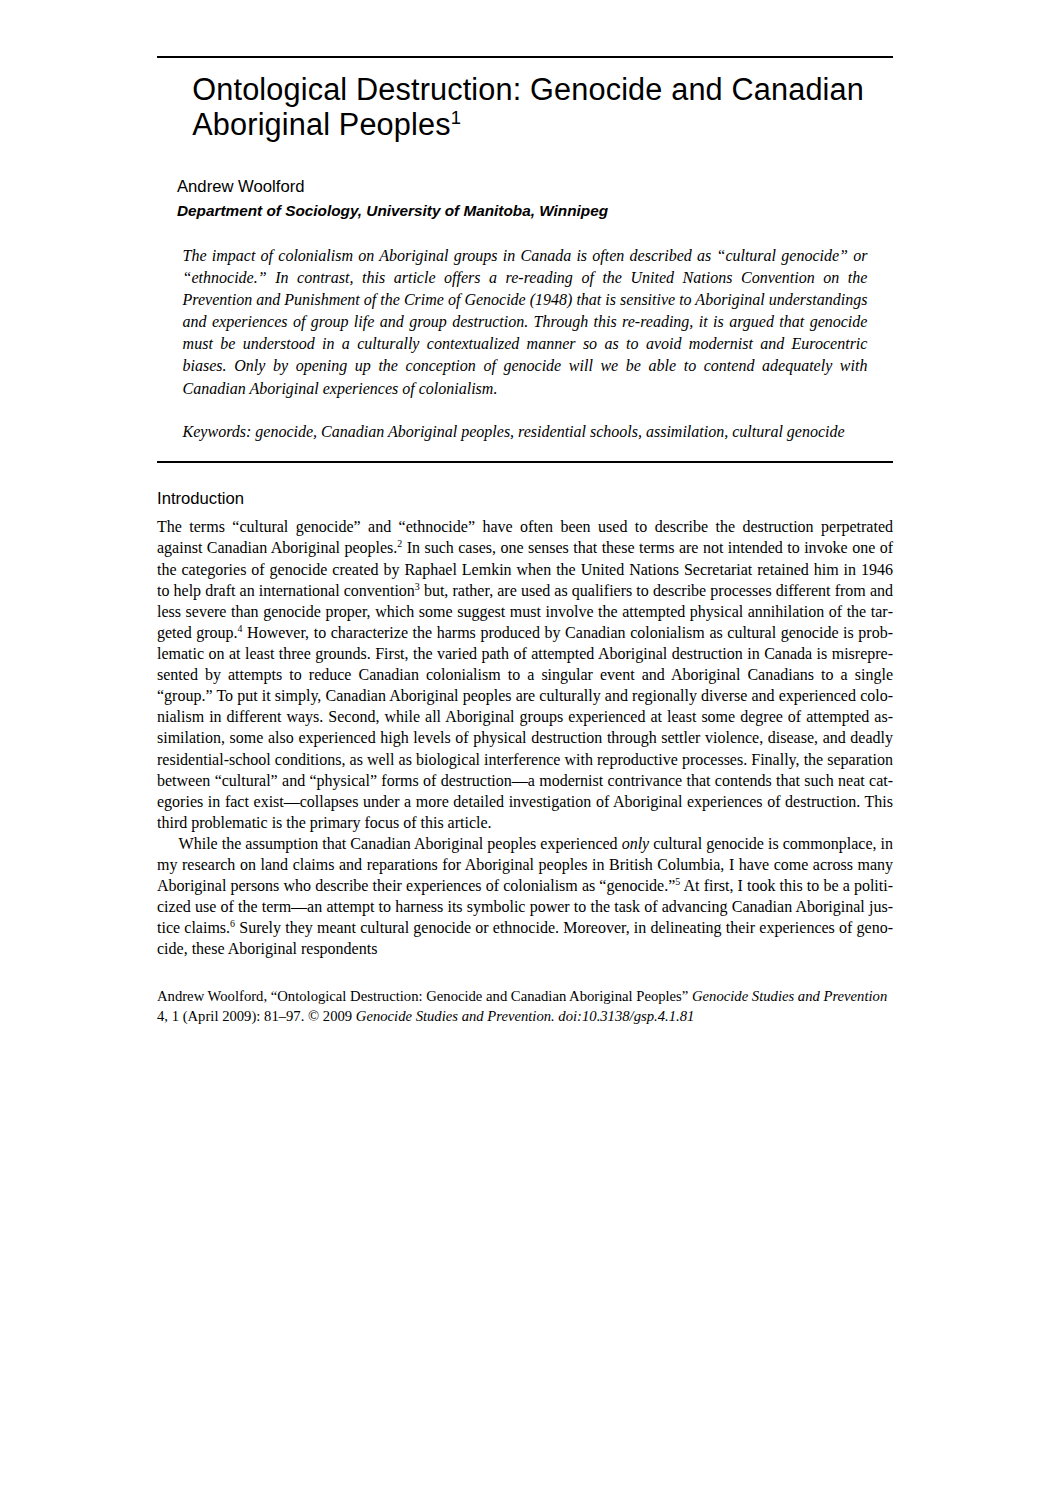Ontological Destruction: Genocide and Canadian Aboriginal Peoples1
Andrew Woolford
Department of Sociology, University of Manitoba, Winnipeg
The impact of colonialism on Aboriginal groups in Canada is often described as “cultural genocide” or “ethnocide.” In contrast, this article offers a re-reading of the United Nations Convention on the Prevention and Punishment of the Crime of Genocide (1948) that is sensitive to Aboriginal understandings and experiences of group life and group destruction. Through this re-reading, it is argued that genocide must be understood in a culturally contextualized manner so as to avoid modernist and Eurocentric biases. Only by opening up the conception of genocide will we be able to contend adequately with Canadian Aboriginal experiences of colonialism.
Keywords: genocide, Canadian Aboriginal peoples, residential schools, assimilation, cultural genocide
Introduction
The terms “cultural genocide” and “ethnocide” have often been used to describe the destruction perpetrated against Canadian Aboriginal peoples.2 In such cases, one senses that these terms are not intended to invoke one of the categories of genocide created by Raphael Lemkin when the United Nations Secretariat retained him in 1946 to help draft an international convention3 but, rather, are used as qualifiers to describe processes different from and less severe than genocide proper, which some suggest must involve the attempted physical annihilation of the targeted group.4 However, to characterize the harms produced by Canadian colonialism as cultural genocide is problematic on at least three grounds. First, the varied path of attempted Aboriginal destruction in Canada is misrepresented by attempts to reduce Canadian colonialism to a singular event and Aboriginal Canadians to a single “group.” To put it simply, Canadian Aboriginal peoples are culturally and regionally diverse and experienced colonialism in different ways. Second, while all Aboriginal groups experienced at least some degree of attempted assimilation, some also experienced high levels of physical destruction through settler violence, disease, and deadly residential-school conditions, as well as biological interference with reproductive processes. Finally, the separation between “cultural” and “physical” forms of destruction—a modernist contrivance that contends that such neat categories in fact exist—collapses under a more detailed investigation of Aboriginal experiences of destruction. This third problematic is the primary focus of this article.
While the assumption that Canadian Aboriginal peoples experienced only cultural genocide is commonplace, in my research on land claims and reparations for Aboriginal peoples in British Columbia, I have come across many Aboriginal persons who describe their experiences of colonialism as “genocide.”5 At first, I took this to be a politicized use of the term—an attempt to harness its symbolic power to the task of advancing Canadian Aboriginal justice claims.6 Surely they meant cultural genocide or ethnocide. Moreover, in delineating their experiences of genocide, these Aboriginal respondents
Andrew Woolford, “Ontological Destruction: Genocide and Canadian Aboriginal Peoples” Genocide Studies and Prevention 4, 1 (April 2009): 81–97. © 2009 Genocide Studies and Prevention. doi:10.3138/gsp.4.1.81